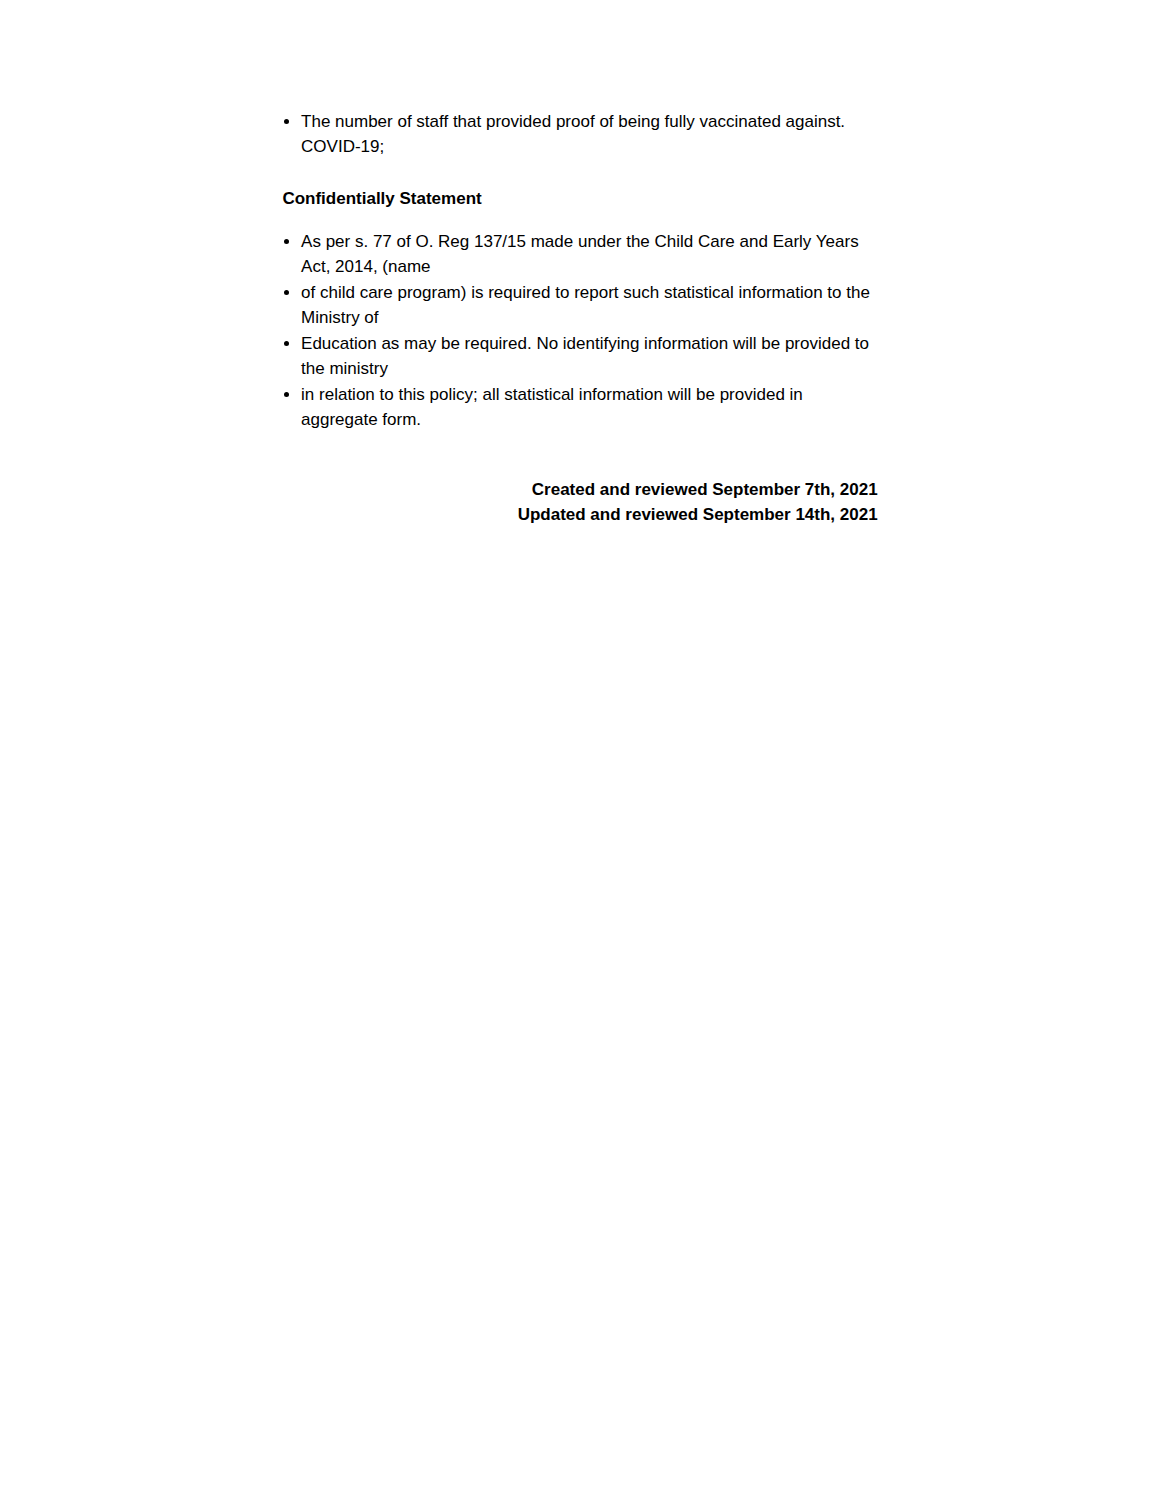The number of staff that provided proof of being fully vaccinated against. COVID-19;
Confidentially Statement
As per s. 77 of O. Reg 137/15 made under the Child Care and Early Years Act, 2014, (name
of child care program) is required to report such statistical information to the Ministry of
Education as may be required. No identifying information will be provided to the ministry
in relation to this policy; all statistical information will be provided in aggregate form.
Created and reviewed September 7th, 2021
Updated and reviewed September 14th, 2021